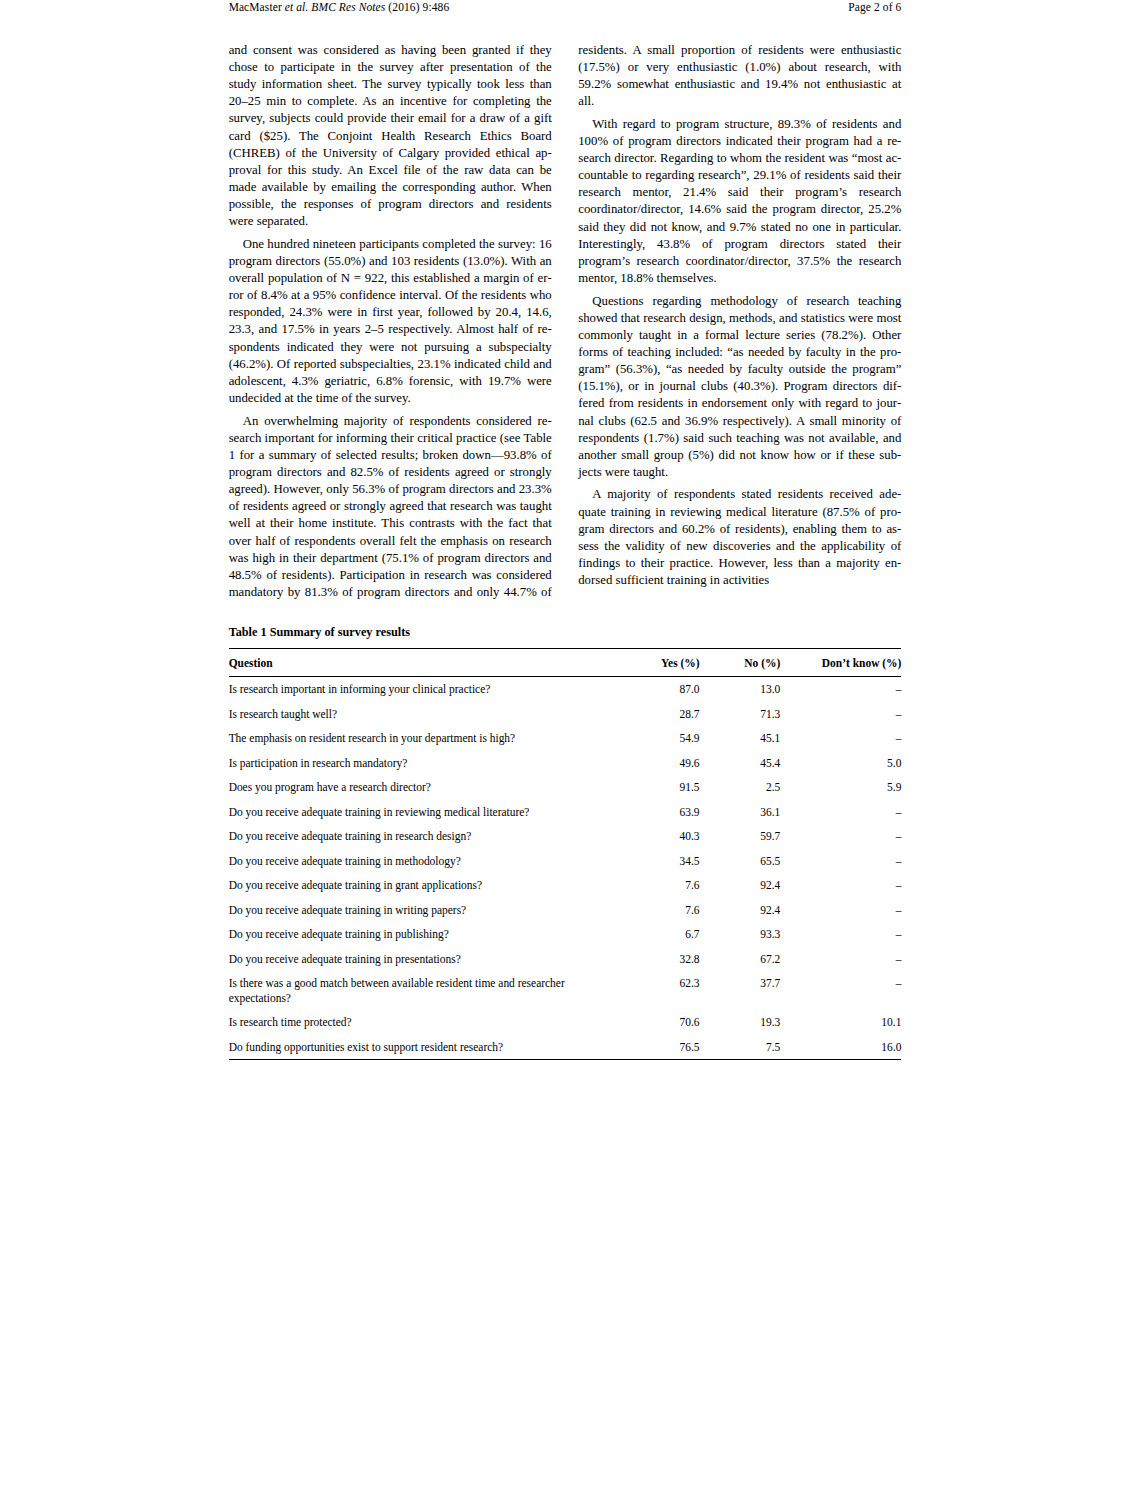MacMaster et al. BMC Res Notes (2016) 9:486
Page 2 of 6
and consent was considered as having been granted if they chose to participate in the survey after presentation of the study information sheet. The survey typically took less than 20–25 min to complete. As an incentive for completing the survey, subjects could provide their email for a draw of a gift card ($25). The Conjoint Health Research Ethics Board (CHREB) of the University of Calgary provided ethical approval for this study. An Excel file of the raw data can be made available by emailing the corresponding author. When possible, the responses of program directors and residents were separated.
One hundred nineteen participants completed the survey: 16 program directors (55.0%) and 103 residents (13.0%). With an overall population of N = 922, this established a margin of error of 8.4% at a 95% confidence interval. Of the residents who responded, 24.3% were in first year, followed by 20.4, 14.6, 23.3, and 17.5% in years 2–5 respectively. Almost half of respondents indicated they were not pursuing a subspecialty (46.2%). Of reported subspecialties, 23.1% indicated child and adolescent, 4.3% geriatric, 6.8% forensic, with 19.7% were undecided at the time of the survey.
An overwhelming majority of respondents considered research important for informing their critical practice (see Table 1 for a summary of selected results; broken down—93.8% of program directors and 82.5% of residents agreed or strongly agreed). However, only 56.3% of program directors and 23.3% of residents agreed or strongly agreed that research was taught well at their home institute. This contrasts with the fact that over half of respondents overall felt the emphasis on research was high in their department (75.1% of program directors and 48.5% of residents). Participation in research was considered mandatory by 81.3% of program directors and only 44.7% of residents. A small proportion of residents were enthusiastic (17.5%) or very enthusiastic (1.0%) about research, with 59.2% somewhat enthusiastic and 19.4% not enthusiastic at all.
With regard to program structure, 89.3% of residents and 100% of program directors indicated their program had a research director. Regarding to whom the resident was “most accountable to regarding research”, 29.1% of residents said their research mentor, 21.4% said their program’s research coordinator/director, 14.6% said the program director, 25.2% said they did not know, and 9.7% stated no one in particular. Interestingly, 43.8% of program directors stated their program’s research coordinator/director, 37.5% the research mentor, 18.8% themselves.
Questions regarding methodology of research teaching showed that research design, methods, and statistics were most commonly taught in a formal lecture series (78.2%). Other forms of teaching included: “as needed by faculty in the program” (56.3%), “as needed by faculty outside the program” (15.1%), or in journal clubs (40.3%). Program directors differed from residents in endorsement only with regard to journal clubs (62.5 and 36.9% respectively). A small minority of respondents (1.7%) said such teaching was not available, and another small group (5%) did not know how or if these subjects were taught.
A majority of respondents stated residents received adequate training in reviewing medical literature (87.5% of program directors and 60.2% of residents), enabling them to assess the validity of new discoveries and the applicability of findings to their practice. However, less than a majority endorsed sufficient training in activities
Table 1 Summary of survey results
| Question | Yes (%) | No (%) | Don’t know (%) |
| --- | --- | --- | --- |
| Is research important in informing your clinical practice? | 87.0 | 13.0 | – |
| Is research taught well? | 28.7 | 71.3 | – |
| The emphasis on resident research in your department is high? | 54.9 | 45.1 | – |
| Is participation in research mandatory? | 49.6 | 45.4 | 5.0 |
| Does you program have a research director? | 91.5 | 2.5 | 5.9 |
| Do you receive adequate training in reviewing medical literature? | 63.9 | 36.1 | – |
| Do you receive adequate training in research design? | 40.3 | 59.7 | – |
| Do you receive adequate training in methodology? | 34.5 | 65.5 | – |
| Do you receive adequate training in grant applications? | 7.6 | 92.4 | – |
| Do you receive adequate training in writing papers? | 7.6 | 92.4 | – |
| Do you receive adequate training in publishing? | 6.7 | 93.3 | – |
| Do you receive adequate training in presentations? | 32.8 | 67.2 | – |
| Is there was a good match between available resident time and researcher expectations? | 62.3 | 37.7 | – |
| Is research time protected? | 70.6 | 19.3 | 10.1 |
| Do funding opportunities exist to support resident research? | 76.5 | 7.5 | 16.0 |